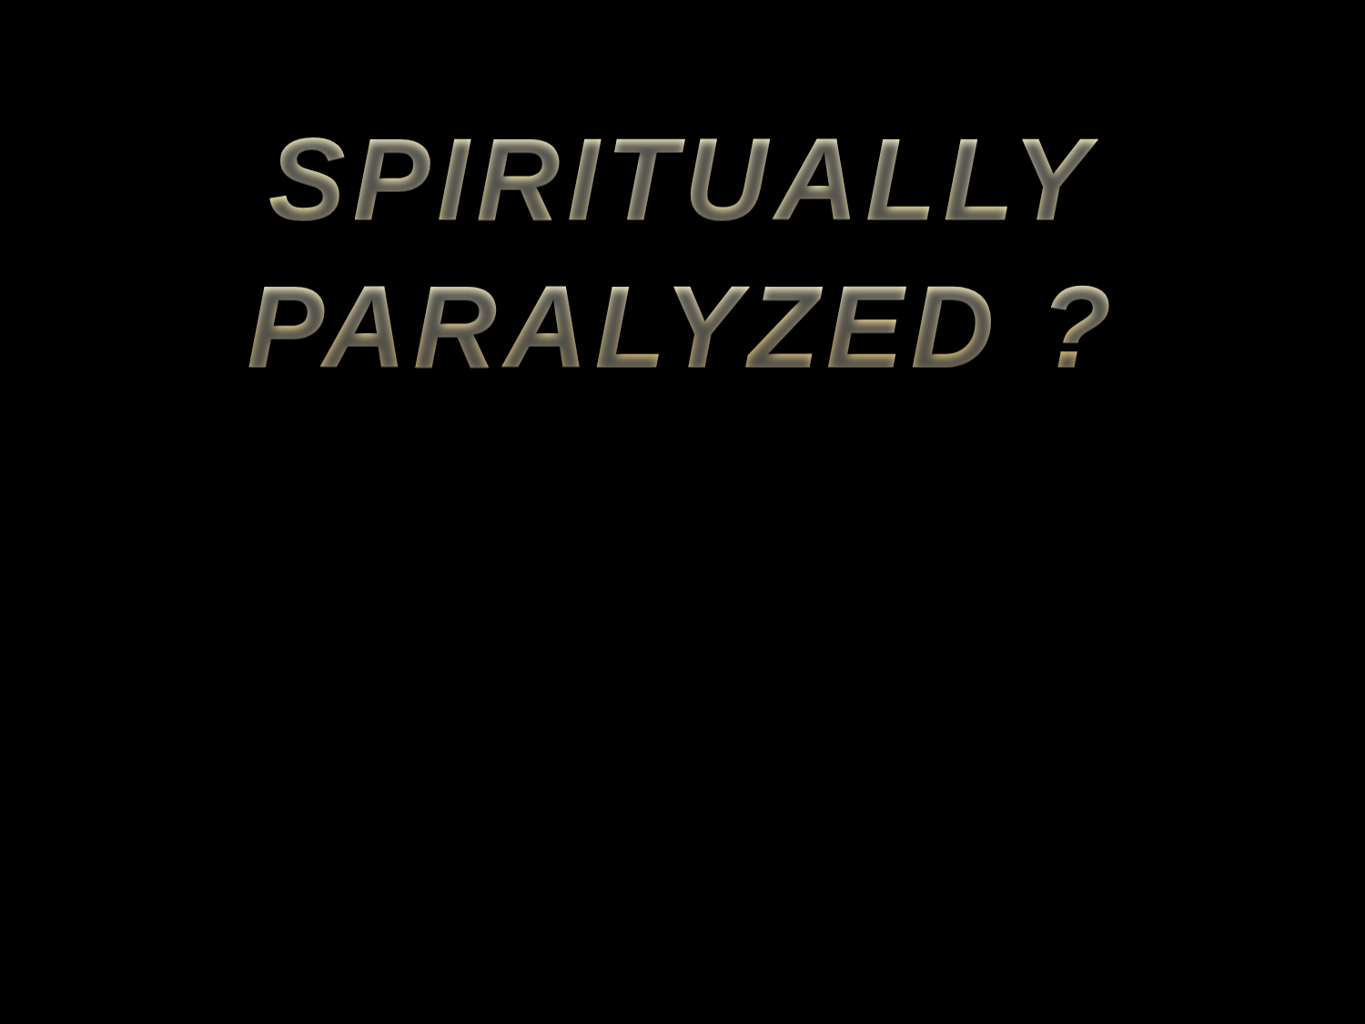Spiritually Paralyzed ?